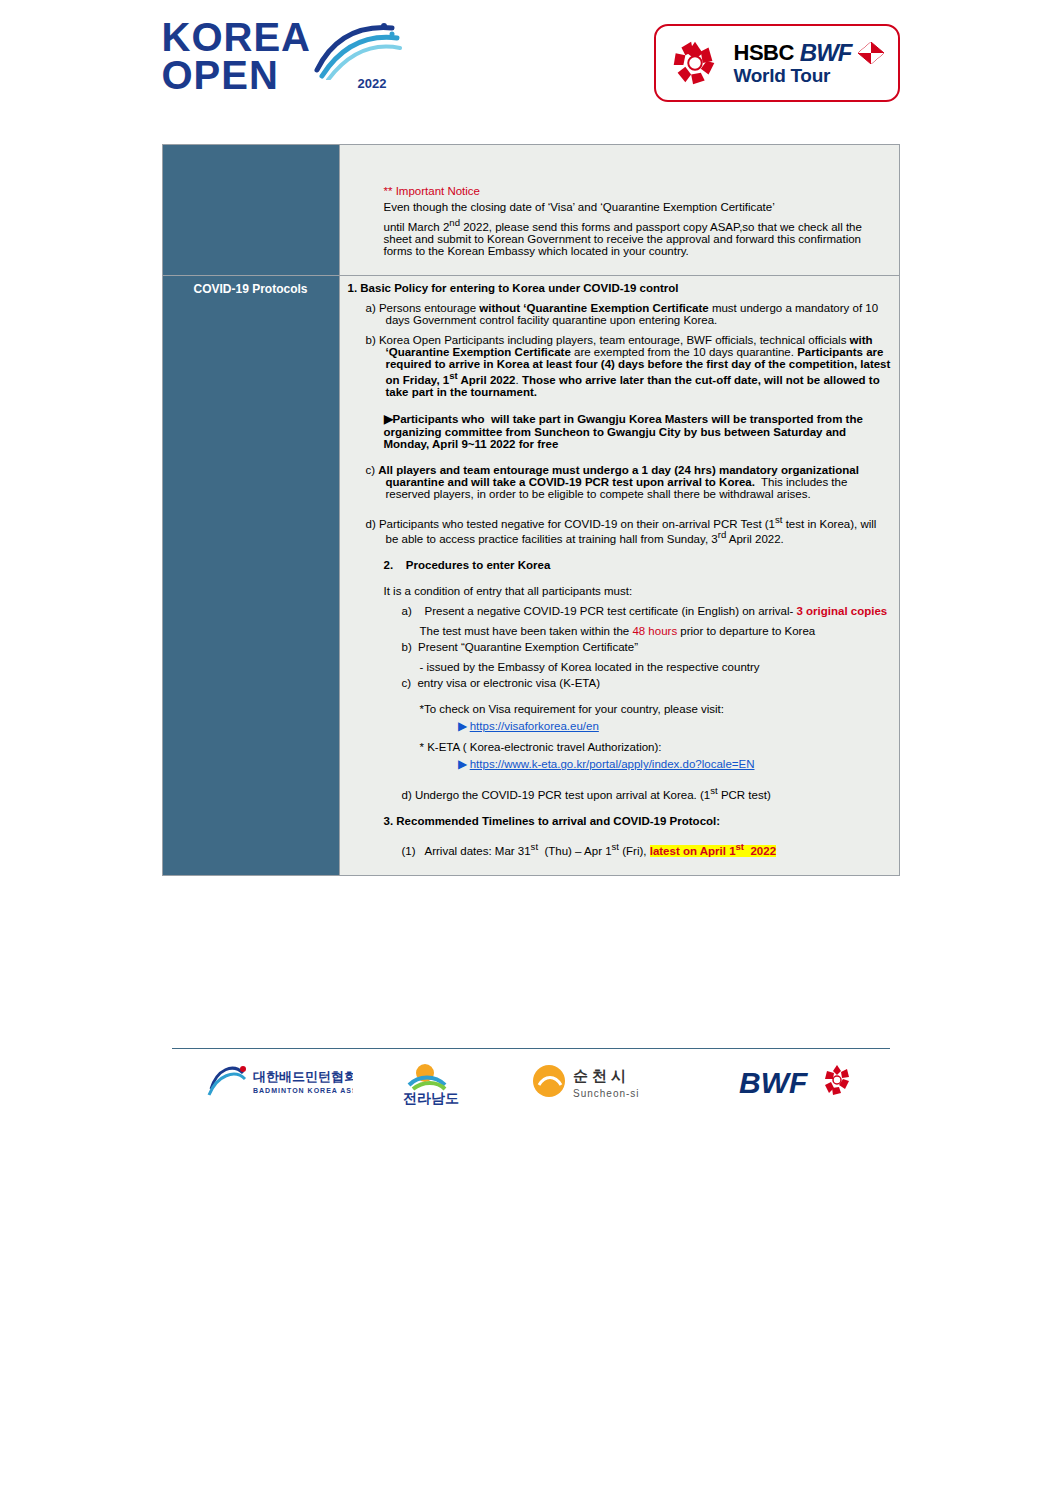KOREA
OPEN
2022
HSBC BWF
World Tour
| | ** Important Notice Even though the closing date of ‘Visa’ and ‘Quarantine Exemption Certificate’ until March 2 nd 2022, please send this forms and passport copy ASAP,so that we check all the sheet and submit to Korean Government to receive the approval and forward this confirmation forms to the Korean Embassy which located in your country. |
| COVID-19 Protocols | 1. Basic Policy for entering to Korea under COVID-19 control a) Persons entourage without ‘Quarantine Exemption Certificate must undergo a mandatory of 10 days Government control facility quarantine upon entering Korea. b) Korea Open Participants including players, team entourage, BWF officials, technical officials with ‘Quarantine Exemption Certificate are exempted from the 10 days quarantine. Participants are required to arrive in Korea at least four (4) days before the first day of the competition, latest on Friday, 1 st April 2022 . Those who arrive later than the cut-off date, will not be allowed to take part in the tournament. ▶Participants who will take part in Gwangju Korea Masters will be transported from the organizing committee from Suncheon to Gwangju City by bus between Saturday and Monday, April 9~11 2022 for free c) All players and team entourage must undergo a 1 day (24 hrs) mandatory organizational quarantine and will take a COVID-19 PCR test upon arrival to Korea. This includes the reserved players, in order to be eligible to compete shall there be withdrawal arises. d) Participants who tested negative for COVID-19 on their on-arrival PCR Test (1 st test in Korea), will be able to access practice facilities at training hall from Sunday, 3 rd April 2022. 2. Procedures to enter Korea It is a condition of entry that all participants must: a) Present a negative COVID-19 PCR test certificate (in English) on arrival- 3 original copies The test must have been taken within the 48 hours prior to departure to Korea b) Present “Quarantine Exemption Certificate” - issued by the Embassy of Korea located in the respective country c) entry visa or electronic visa (K-ETA) *To check on Visa requirement for your country, please visit: ▶ https://visaforkorea.eu/en * K-ETA ( Korea-electronic travel Authorization): ▶ https://www.k-eta.go.kr/portal/apply/index.do?locale=EN d) Undergo the COVID-19 PCR test upon arrival at Korea. (1 st PCR test) 3. Recommended Timelines to arrival and COVID-19 Protocol: (1) Arrival dates: Mar 31 st (Thu) – Apr 1 st (Fri), latest on April 1 st 2022 |
대한배드민턴협회 BADMINTON KOREA ASSOCIATION
전라남도
순 천 시 Suncheon-si
BWF